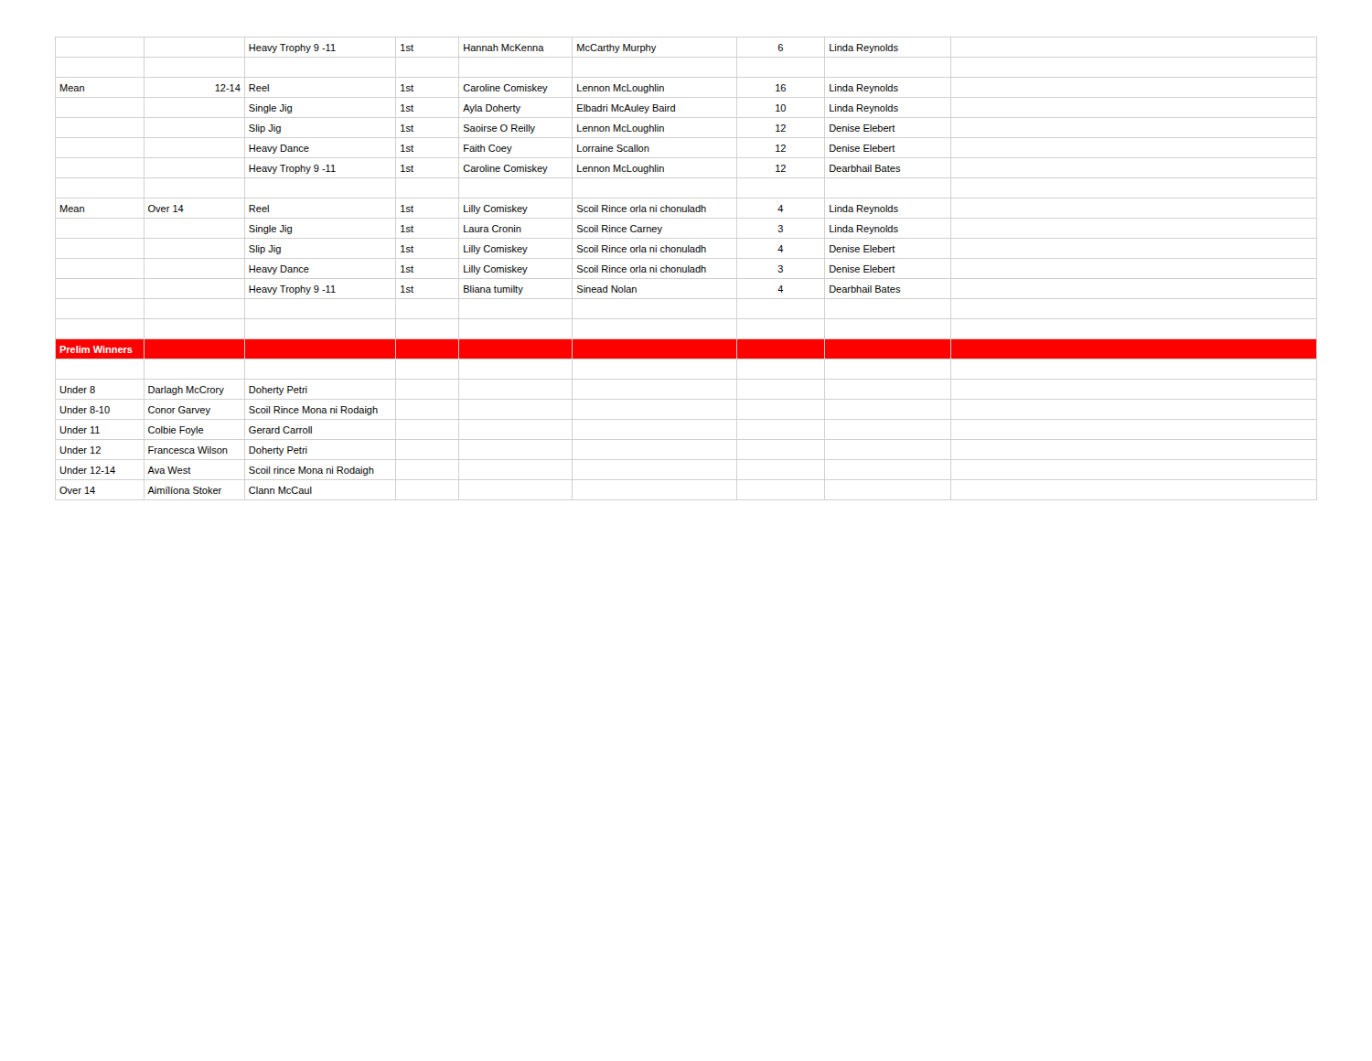| | | Heavy Trophy 9 -11 | 1st | Hannah McKenna | McCarthy Murphy | 6 | Linda Reynolds | |
| Mean | 12-14 | Reel | 1st | Caroline Comiskey | Lennon McLoughlin | 16 | Linda Reynolds | |
| | | Single Jig | 1st | Ayla Doherty | Elbadri McAuley Baird | 10 | Linda Reynolds | |
| | | Slip Jig | 1st | Saoirse O Reilly | Lennon McLoughlin | 12 | Denise Elebert | |
| | | Heavy Dance | 1st | Faith Coey | Lorraine Scallon | 12 | Denise Elebert | |
| | | Heavy Trophy 9 -11 | 1st | Caroline Comiskey | Lennon McLoughlin | 12 | Dearbhail Bates | |
| Mean | Over 14 | Reel | 1st | Lilly Comiskey | Scoil Rince orla ni chonuladh | 4 | Linda Reynolds | |
| | | Single Jig | 1st | Laura Cronin | Scoil Rince Carney | 3 | Linda Reynolds | |
| | | Slip Jig | 1st | Lilly Comiskey | Scoil Rince orla ni chonuladh | 4 | Denise Elebert | |
| | | Heavy Dance | 1st | Lilly Comiskey | Scoil Rince orla ni chonuladh | 3 | Denise Elebert | |
| | | Heavy Trophy 9 -11 | 1st | Bliana tumilty | Sinead Nolan | 4 | Dearbhail Bates | |
| Prelim Winners | | | | | | | | |
| Under 8 | Darlagh McCrory | Doherty Petri | | | | | | |
| Under 8-10 | Conor Garvey | Scoil Rince Mona ni Rodaigh | | | | | | |
| Under 11 | Colbie Foyle | Gerard Carroll | | | | | | |
| Under 12 | Francesca Wilson | Doherty Petri | | | | | | |
| Under 12-14 | Ava West | Scoil rince Mona ni Rodaigh | | | | | | |
| Over 14 | Aimílíona Stoker | Clann McCaul | | | | | | |